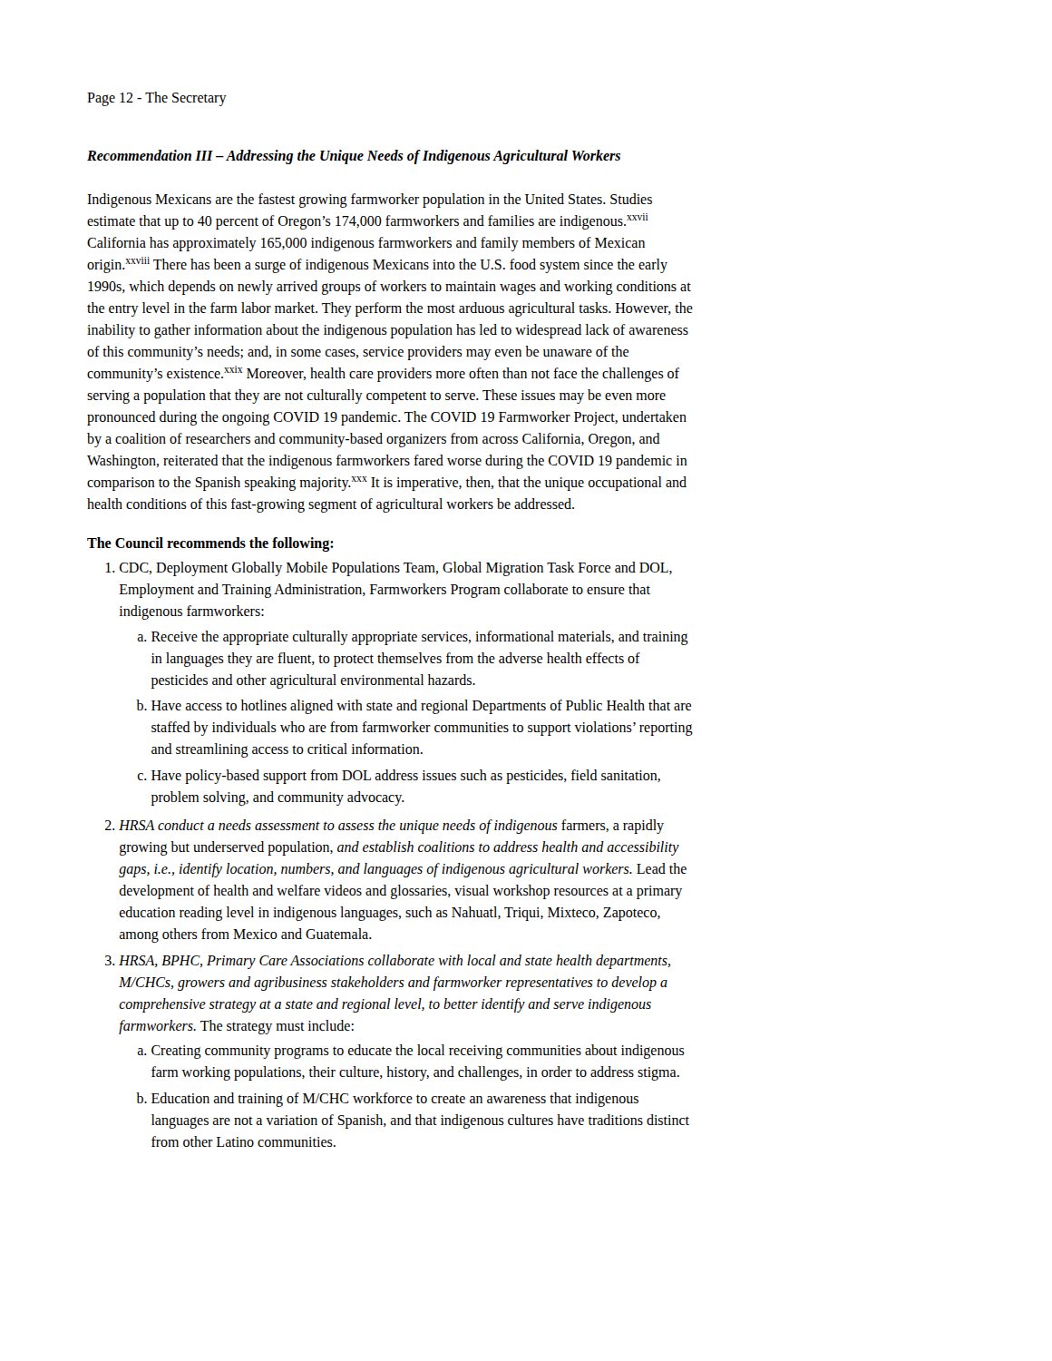Page 12 - The Secretary
Recommendation III – Addressing the Unique Needs of Indigenous Agricultural Workers
Indigenous Mexicans are the fastest growing farmworker population in the United States. Studies estimate that up to 40 percent of Oregon’s 174,000 farmworkers and families are indigenous.xxvii California has approximately 165,000 indigenous farmworkers and family members of Mexican origin.xxviii There has been a surge of indigenous Mexicans into the U.S. food system since the early 1990s, which depends on newly arrived groups of workers to maintain wages and working conditions at the entry level in the farm labor market. They perform the most arduous agricultural tasks. However, the inability to gather information about the indigenous population has led to widespread lack of awareness of this community’s needs; and, in some cases, service providers may even be unaware of the community’s existence.xxix Moreover, health care providers more often than not face the challenges of serving a population that they are not culturally competent to serve. These issues may be even more pronounced during the ongoing COVID 19 pandemic. The COVID 19 Farmworker Project, undertaken by a coalition of researchers and community-based organizers from across California, Oregon, and Washington, reiterated that the indigenous farmworkers fared worse during the COVID 19 pandemic in comparison to the Spanish speaking majority.xxx It is imperative, then, that the unique occupational and health conditions of this fast-growing segment of agricultural workers be addressed.
The Council recommends the following:
CDC, Deployment Globally Mobile Populations Team, Global Migration Task Force and DOL, Employment and Training Administration, Farmworkers Program collaborate to ensure that indigenous farmworkers:
Receive the appropriate culturally appropriate services, informational materials, and training in languages they are fluent, to protect themselves from the adverse health effects of pesticides and other agricultural environmental hazards.
Have access to hotlines aligned with state and regional Departments of Public Health that are staffed by individuals who are from farmworker communities to support violations’ reporting and streamlining access to critical information.
Have policy-based support from DOL address issues such as pesticides, field sanitation, problem solving, and community advocacy.
HRSA conduct a needs assessment to assess the unique needs of indigenous farmers, a rapidly growing but underserved population, and establish coalitions to address health and accessibility gaps, i.e., identify location, numbers, and languages of indigenous agricultural workers. Lead the development of health and welfare videos and glossaries, visual workshop resources at a primary education reading level in indigenous languages, such as Nahuatl, Triqui, Mixteco, Zapoteco, among others from Mexico and Guatemala.
HRSA, BPHC, Primary Care Associations collaborate with local and state health departments, M/CHCs, growers and agribusiness stakeholders and farmworker representatives to develop a comprehensive strategy at a state and regional level, to better identify and serve indigenous farmworkers. The strategy must include:
Creating community programs to educate the local receiving communities about indigenous farm working populations, their culture, history, and challenges, in order to address stigma.
Education and training of M/CHC workforce to create an awareness that indigenous languages are not a variation of Spanish, and that indigenous cultures have traditions distinct from other Latino communities.